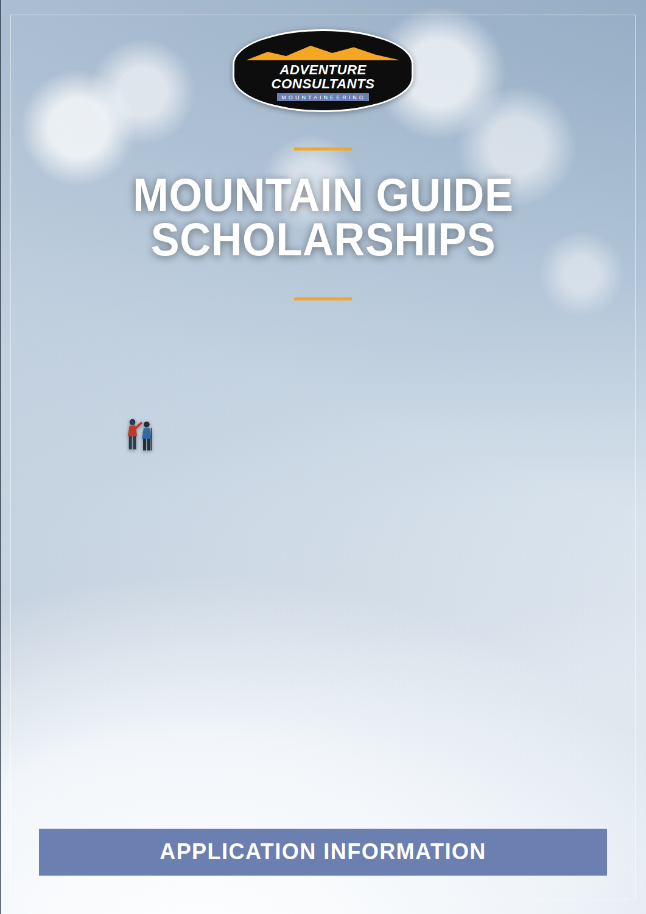Adventure Consultants
Mountaineering
Mountain Guide Scholarships
Application Information